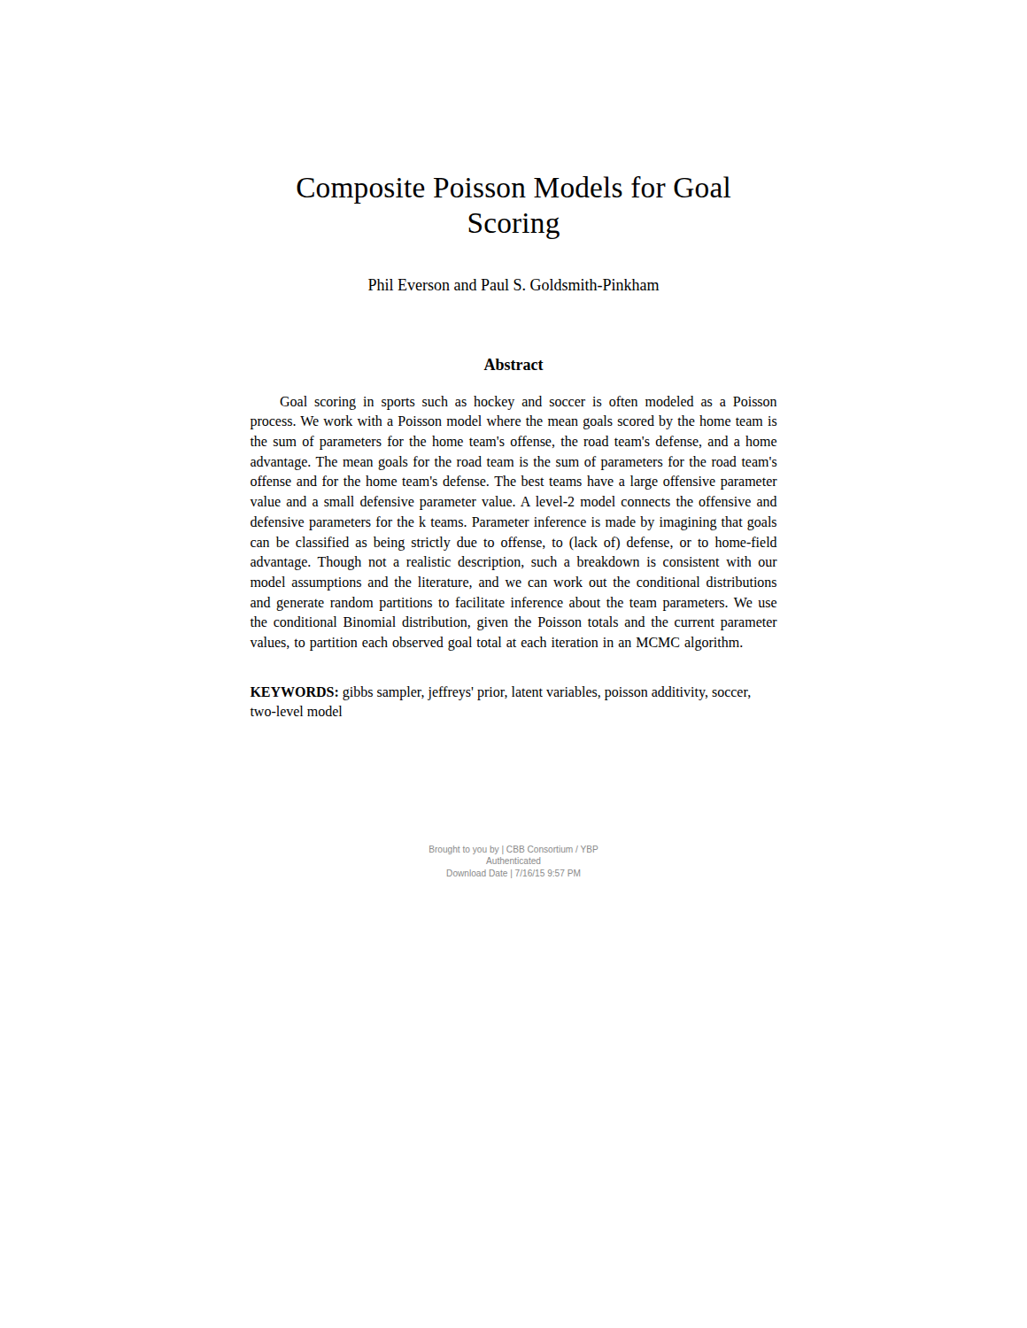Composite Poisson Models for Goal Scoring
Phil Everson and Paul S. Goldsmith-Pinkham
Abstract
Goal scoring in sports such as hockey and soccer is often modeled as a Poisson process. We work with a Poisson model where the mean goals scored by the home team is the sum of parameters for the home team's offense, the road team's defense, and a home advantage. The mean goals for the road team is the sum of parameters for the road team's offense and for the home team's defense. The best teams have a large offensive parameter value and a small defensive parameter value. A level-2 model connects the offensive and defensive parameters for the k teams. Parameter inference is made by imagining that goals can be classified as being strictly due to offense, to (lack of) defense, or to home-field advantage. Though not a realistic description, such a breakdown is consistent with our model assumptions and the literature, and we can work out the conditional distributions and generate random partitions to facilitate inference about the team parameters. We use the conditional Binomial distribution, given the Poisson totals and the current parameter values, to partition each observed goal total at each iteration in an MCMC algorithm.
KEYWORDS: gibbs sampler, jeffreys' prior, latent variables, poisson additivity, soccer, two-level model
Brought to you by | CBB Consortium / YBP
Authenticated
Download Date | 7/16/15 9:57 PM